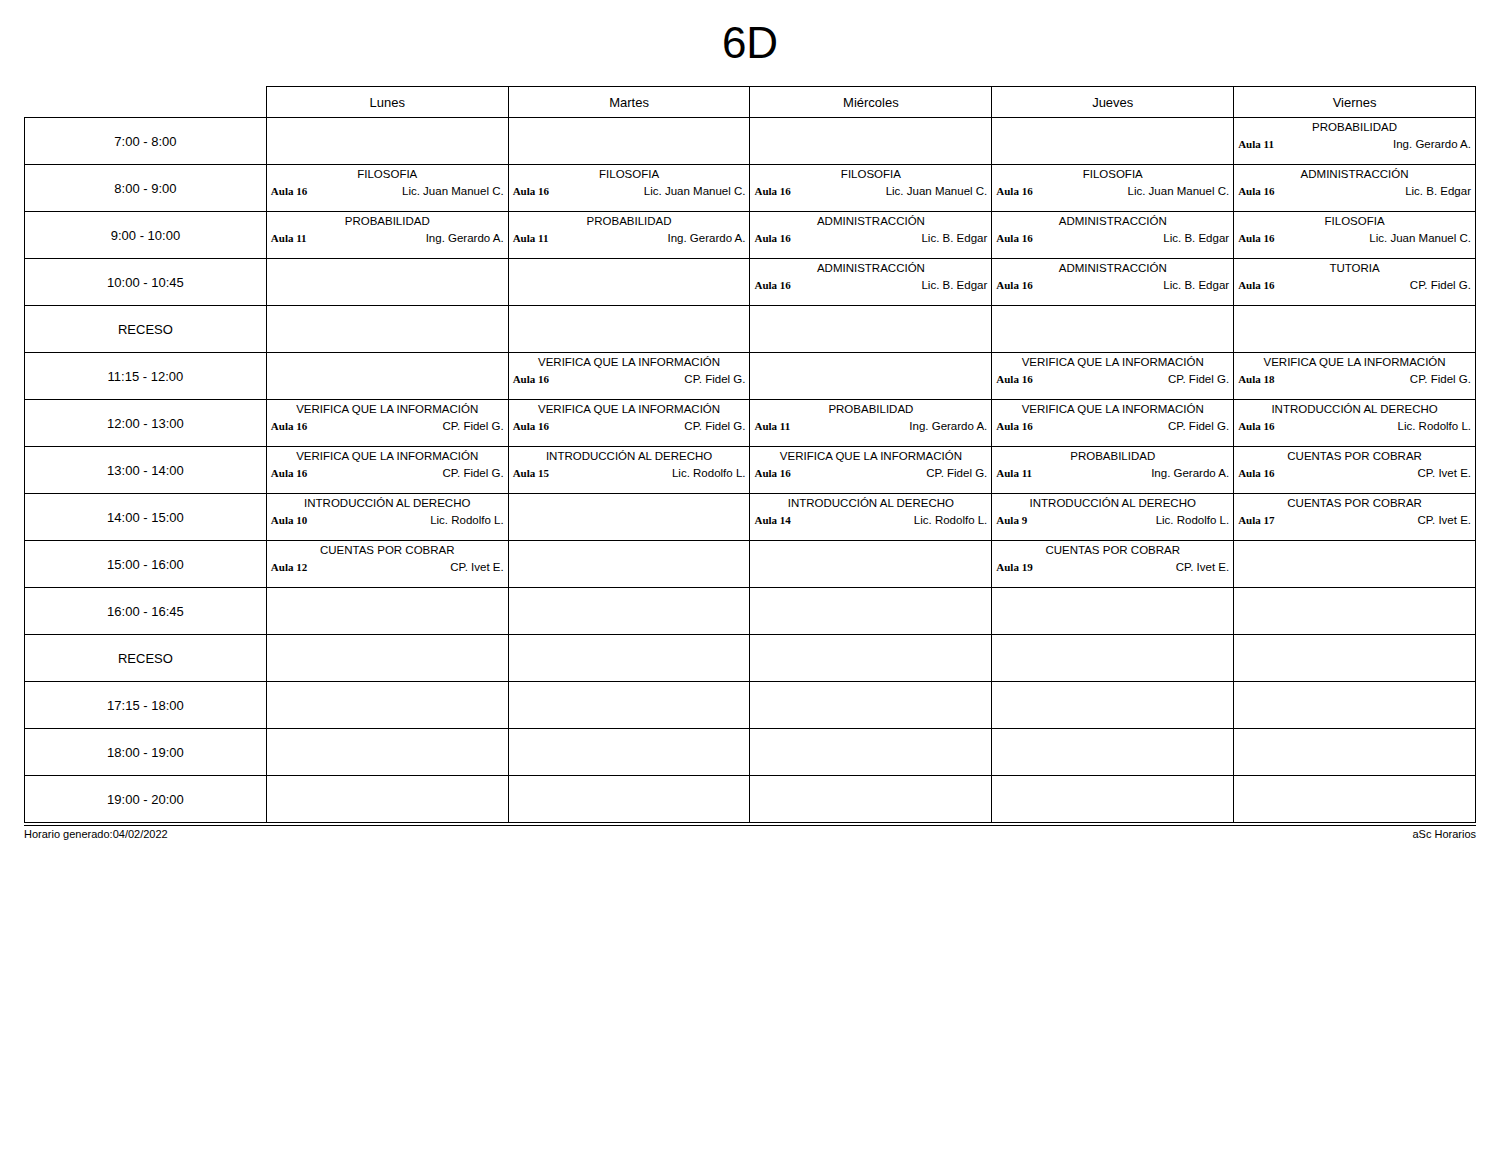6D
| | Lunes | Martes | Miércoles | Jueves | Viernes |
| --- | --- | --- | --- | --- | --- |
| 7:00 - 8:00 | | | | | PROBABILIDAD Aula 11 Ing. Gerardo A. |
| 8:00 - 9:00 | FILOSOFIA Aula 16 Lic. Juan Manuel C. | FILOSOFIA Aula 16 Lic. Juan Manuel C. | FILOSOFIA Aula 16 Lic. Juan Manuel C. | FILOSOFIA Aula 16 Lic. Juan Manuel C. | ADMINISTRACCIÓN Aula 16 Lic. B. Edgar |
| 9:00 - 10:00 | PROBABILIDAD Aula 11 Ing. Gerardo A. | PROBABILIDAD Aula 11 Ing. Gerardo A. | ADMINISTRACCIÓN Aula 16 Lic. B. Edgar | ADMINISTRACCIÓN Aula 16 Lic. B. Edgar | FILOSOFIA Aula 16 Lic. Juan Manuel C. |
| 10:00 - 10:45 | | | ADMINISTRACCIÓN Aula 16 Lic. B. Edgar | ADMINISTRACCIÓN Aula 16 Lic. B. Edgar | TUTORIA Aula 16 CP. Fidel G. |
| RECESO | | | | | |
| 11:15 - 12:00 | | VERIFICA QUE LA INFORMACIÓN Aula 16 CP. Fidel G. | | VERIFICA QUE LA INFORMACIÓN Aula 16 CP. Fidel G. | VERIFICA QUE LA INFORMACIÓN Aula 18 CP. Fidel G. |
| 12:00 - 13:00 | VERIFICA QUE LA INFORMACIÓN Aula 16 CP. Fidel G. | VERIFICA QUE LA INFORMACIÓN Aula 16 CP. Fidel G. | PROBABILIDAD Aula 11 Ing. Gerardo A. | VERIFICA QUE LA INFORMACIÓN Aula 16 CP. Fidel G. | INTRODUCCIÓN AL DERECHO Aula 16 Lic. Rodolfo L. |
| 13:00 - 14:00 | VERIFICA QUE LA INFORMACIÓN Aula 16 CP. Fidel G. | INTRODUCCIÓN AL DERECHO Aula 15 Lic. Rodolfo L. | VERIFICA QUE LA INFORMACIÓN Aula 16 CP. Fidel G. | PROBABILIDAD Aula 11 Ing. Gerardo A. | CUENTAS POR COBRAR Aula 16 CP. Ivet E. |
| 14:00 - 15:00 | INTRODUCCIÓN AL DERECHO Aula 10 Lic. Rodolfo L. | | INTRODUCCIÓN AL DERECHO Aula 14 Lic. Rodolfo L. | INTRODUCCIÓN AL DERECHO Aula 9 Lic. Rodolfo L. | CUENTAS POR COBRAR Aula 17 CP. Ivet E. |
| 15:00 - 16:00 | CUENTAS POR COBRAR Aula 12 CP. Ivet E. | | | CUENTAS POR COBRAR Aula 19 CP. Ivet E. | |
| 16:00 - 16:45 | | | | | |
| RECESO | | | | | |
| 17:15 - 18:00 | | | | | |
| 18:00 - 19:00 | | | | | |
| 19:00 - 20:00 | | | | | |
Horario generado:04/02/2022 aSc Horarios